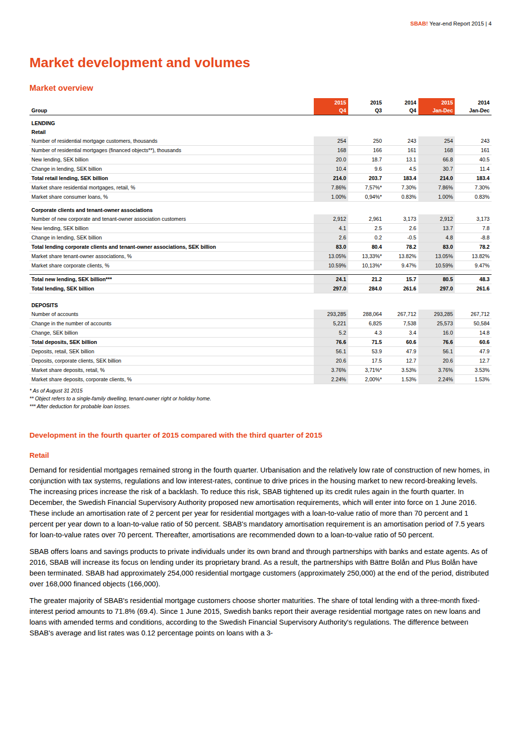SBAB! Year-end Report 2015 | 4
Market development and volumes
Market overview
| Group | 2015 Q4 | 2015 Q3 | 2014 Q4 | 2015 Jan-Dec | 2014 Jan-Dec |
| --- | --- | --- | --- | --- | --- |
| LENDING | | | | | |
| Retail | | | | | |
| Number of residential mortgage customers, thousands | 254 | 250 | 243 | 254 | 243 |
| Number of residential mortgages (financed objects**), thousands | 168 | 166 | 161 | 168 | 161 |
| New lending, SEK billion | 20.0 | 18.7 | 13.1 | 66.8 | 40.5 |
| Change in lending, SEK billion | 10.4 | 9.6 | 4.5 | 30.7 | 11.4 |
| Total retail lending, SEK billion | 214.0 | 203.7 | 183.4 | 214.0 | 183.4 |
| Market share residential mortgages, retail, % | 7.86% | 7,57%* | 7.30% | 7.86% | 7.30% |
| Market share consumer loans, % | 1.00% | 0,94%* | 0.83% | 1.00% | 0.83% |
| Corporate clients and tenant-owner associations | | | | | |
| Number of new corporate and tenant-owner association customers | 2,912 | 2,961 | 3,173 | 2,912 | 3,173 |
| New lending, SEK billion | 4.1 | 2.5 | 2.6 | 13.7 | 7.8 |
| Change in lending, SEK billion | 2.6 | 0.2 | -0.5 | 4.8 | -8.8 |
| Total lending corporate clients and tenant-owner associations, SEK billion | 83.0 | 80.4 | 78.2 | 83.0 | 78.2 |
| Market share tenant-owner associations, % | 13.05% | 13,33%* | 13.82% | 13.05% | 13.82% |
| Market share corporate clients, % | 10.59% | 10,13%* | 9.47% | 10.59% | 9.47% |
| Total new lending, SEK billion*** | 24.1 | 21.2 | 15.7 | 80.5 | 48.3 |
| Total lending, SEK billion | 297.0 | 284.0 | 261.6 | 297.0 | 261.6 |
| DEPOSITS | | | | | |
| Number of accounts | 293,285 | 288,064 | 267,712 | 293,285 | 267,712 |
| Change in the number of accounts | 5,221 | 6,825 | 7,538 | 25,573 | 50,584 |
| Change, SEK billion | 5.2 | 4.3 | 3.4 | 16.0 | 14.8 |
| Total deposits, SEK billion | 76.6 | 71.5 | 60.6 | 76.6 | 60.6 |
| Deposits, retail, SEK billion | 56.1 | 53.9 | 47.9 | 56.1 | 47.9 |
| Deposits, corporate clients, SEK billion | 20.6 | 17.5 | 12.7 | 20.6 | 12.7 |
| Market share deposits, retail, % | 3.76% | 3,71%* | 3.53% | 3.76% | 3.53% |
| Market share deposits, corporate clients, % | 2.24% | 2,00%* | 1.53% | 2.24% | 1.53% |
* As of August 31 2015
** Object refers to a single-family dwelling, tenant-owner right or holiday home.
*** After deduction for probable loan losses.
Development in the fourth quarter of 2015 compared with the third quarter of 2015
Retail
Demand for residential mortgages remained strong in the fourth quarter. Urbanisation and the relatively low rate of construction of new homes, in conjunction with tax systems, regulations and low interest-rates, continue to drive prices in the housing market to new record-breaking levels. The increasing prices increase the risk of a backlash. To reduce this risk, SBAB tightened up its credit rules again in the fourth quarter. In December, the Swedish Financial Supervisory Authority proposed new amortisation requirements, which will enter into force on 1 June 2016. These include an amortisation rate of 2 percent per year for residential mortgages with a loan-to-value ratio of more than 70 percent and 1 percent per year down to a loan-to-value ratio of 50 percent. SBAB's mandatory amortisation requirement is an amortisation period of 7.5 years for loan-to-value rates over 70 percent. Thereafter, amortisations are recommended down to a loan-to-value ratio of 50 percent.
SBAB offers loans and savings products to private individuals under its own brand and through partnerships with banks and estate agents. As of 2016, SBAB will increase its focus on lending under its proprietary brand. As a result, the partnerships with Bättre Bolån and Plus Bolån have been terminated. SBAB had approximately 254,000 residential mortgage customers (approximately 250,000) at the end of the period, distributed over 168,000 financed objects (166,000).
The greater majority of SBAB's residential mortgage customers choose shorter maturities. The share of total lending with a three-month fixed-interest period amounts to 71.8% (69.4). Since 1 June 2015, Swedish banks report their average residential mortgage rates on new loans and loans with amended terms and conditions, according to the Swedish Financial Supervisory Authority's regulations. The difference between SBAB's average and list rates was 0.12 percentage points on loans with a 3-